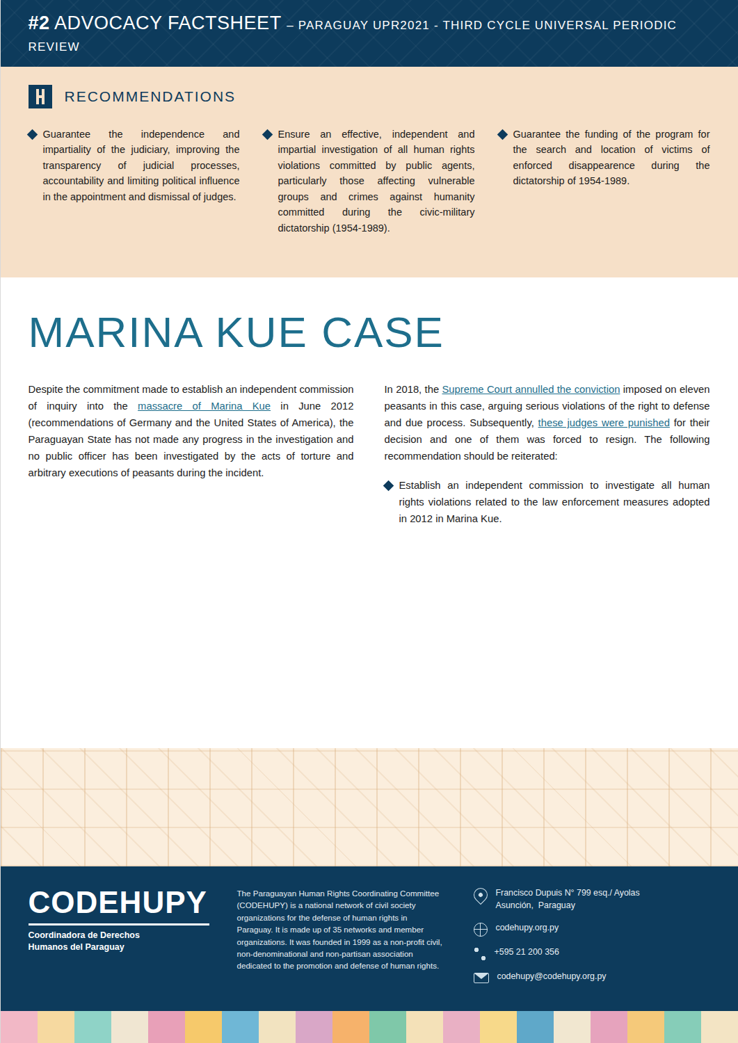#2 ADVOCACY FACTSHEET – PARAGUAY UPR2021 - THIRD CYCLE UNIVERSAL PERIODIC REVIEW
Recommendations
Guarantee the independence and impartiality of the judiciary, improving the transparency of judicial processes, accountability and limiting political influence in the appointment and dismissal of judges.
Ensure an effective, independent and impartial investigation of all human rights violations committed by public agents, particularly those affecting vulnerable groups and crimes against humanity committed during the civic-military dictatorship (1954-1989).
Guarantee the funding of the program for the search and location of victims of enforced disappearence during the dictatorship of 1954-1989.
Marina Kue Case
Despite the commitment made to establish an independent commission of inquiry into the massacre of Marina Kue in June 2012 (recommendations of Germany and the United States of America), the Paraguayan State has not made any progress in the investigation and no public officer has been investigated by the acts of torture and arbitrary executions of peasants during the incident.
In 2018, the Supreme Court annulled the conviction imposed on eleven peasants in this case, arguing serious violations of the right to defense and due process. Subsequently, these judges were punished for their decision and one of them was forced to resign. The following recommendation should be reiterated:
Establish an independent commission to investigate all human rights violations related to the law enforcement measures adopted in 2012 in Marina Kue.
CODEHUPY
Coordinadora de Derechos
Humanos del Paraguay
The Paraguayan Human Rights Coordinating Committee (CODEHUPY) is a national network of civil society organizations for the defense of human rights in Paraguay. It is made up of 35 networks and member organizations. It was founded in 1999 as a non-profit civil, non-denominational and non-partisan association dedicated to the promotion and defense of human rights.
Francisco Dupuis N° 799 esq./ Ayolas
Asunción, Paraguay
codehupy.org.py
+595 21 200 356
codehupy@codehupy.org.py